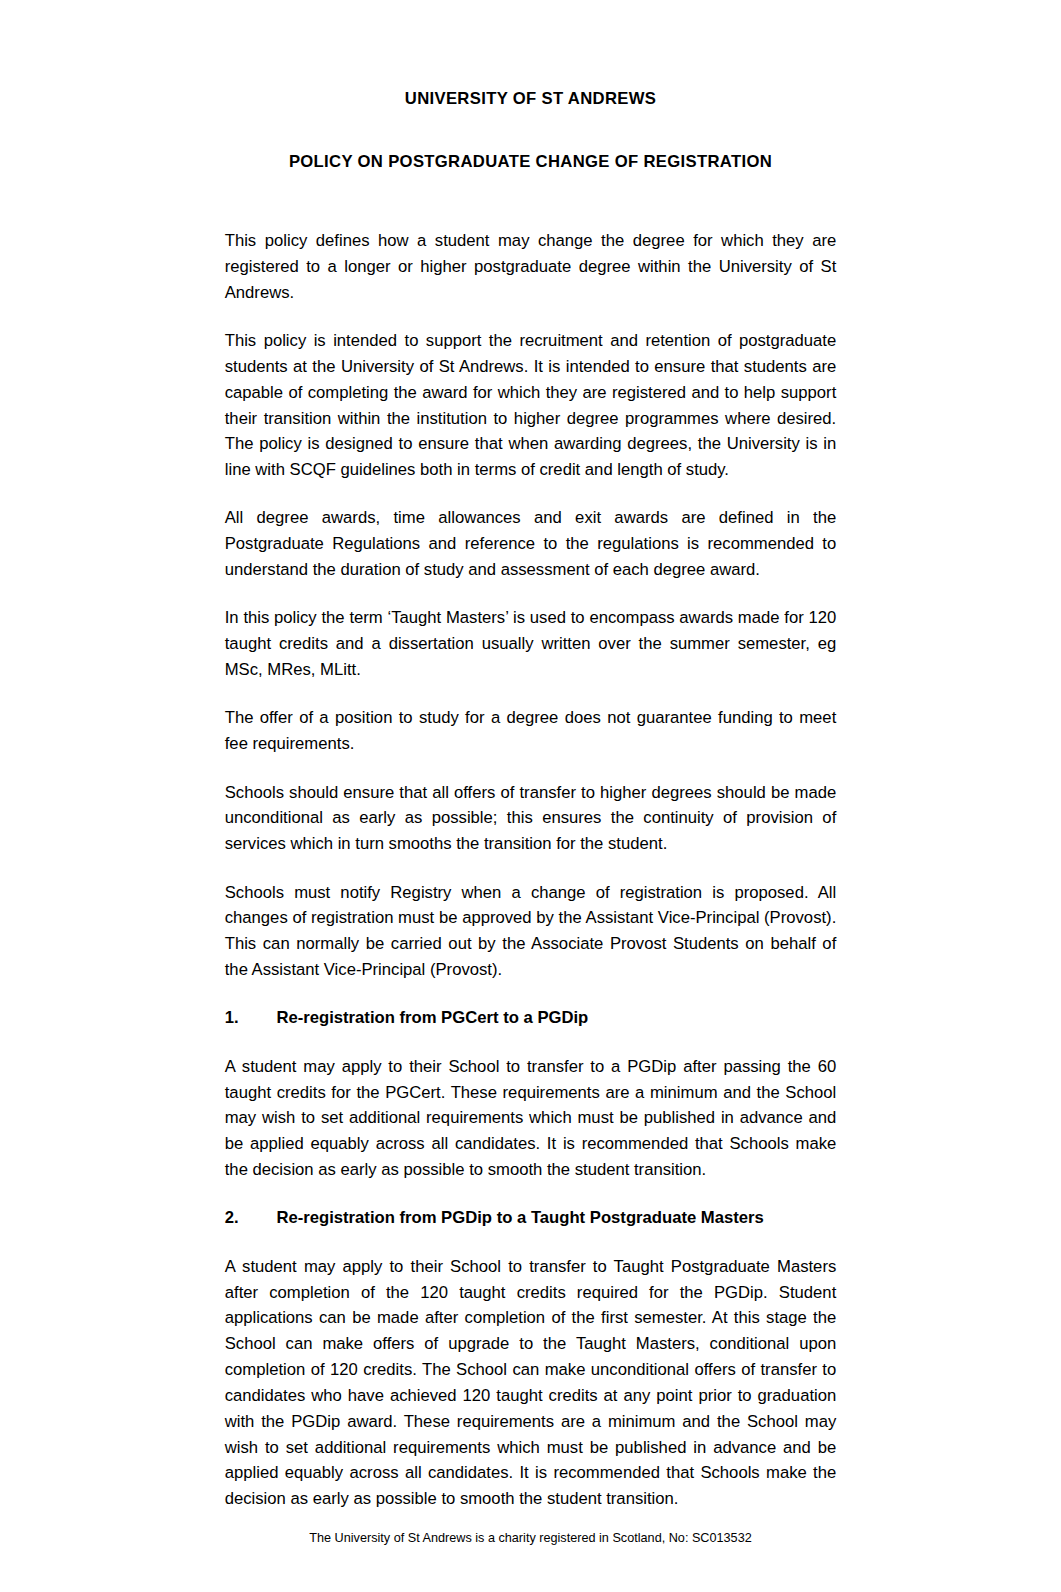UNIVERSITY OF ST ANDREWS
POLICY ON POSTGRADUATE CHANGE OF REGISTRATION
This policy defines how a student may change the degree for which they are registered to a longer or higher postgraduate degree within the University of St Andrews.
This policy is intended to support the recruitment and retention of postgraduate students at the University of St Andrews. It is intended to ensure that students are capable of completing the award for which they are registered and to help support their transition within the institution to higher degree programmes where desired. The policy is designed to ensure that when awarding degrees, the University is in line with SCQF guidelines both in terms of credit and length of study.
All degree awards, time allowances and exit awards are defined in the Postgraduate Regulations and reference to the regulations is recommended to understand the duration of study and assessment of each degree award.
In this policy the term ‘Taught Masters’ is used to encompass awards made for 120 taught credits and a dissertation usually written over the summer semester, eg MSc, MRes, MLitt.
The offer of a position to study for a degree does not guarantee funding to meet fee requirements.
Schools should ensure that all offers of transfer to higher degrees should be made unconditional as early as possible; this ensures the continuity of provision of services which in turn smooths the transition for the student.
Schools must notify Registry when a change of registration is proposed. All changes of registration must be approved by the Assistant Vice-Principal (Provost). This can normally be carried out by the Associate Provost Students on behalf of the Assistant Vice-Principal (Provost).
1. Re-registration from PGCert to a PGDip
A student may apply to their School to transfer to a PGDip after passing the 60 taught credits for the PGCert. These requirements are a minimum and the School may wish to set additional requirements which must be published in advance and be applied equably across all candidates. It is recommended that Schools make the decision as early as possible to smooth the student transition.
2. Re-registration from PGDip to a Taught Postgraduate Masters
A student may apply to their School to transfer to Taught Postgraduate Masters after completion of the 120 taught credits required for the PGDip. Student applications can be made after completion of the first semester. At this stage the School can make offers of upgrade to the Taught Masters, conditional upon completion of 120 credits. The School can make unconditional offers of transfer to candidates who have achieved 120 taught credits at any point prior to graduation with the PGDip award. These requirements are a minimum and the School may wish to set additional requirements which must be published in advance and be applied equably across all candidates. It is recommended that Schools make the decision as early as possible to smooth the student transition.
The University of St Andrews is a charity registered in Scotland, No: SC013532